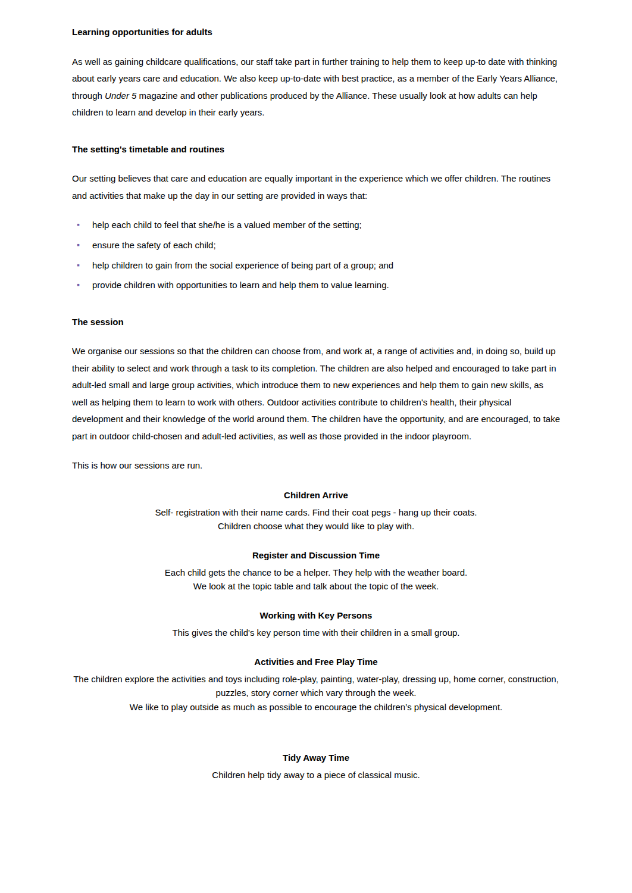Learning opportunities for adults
As well as gaining childcare qualifications, our staff take part in further training to help them to keep up-to date with thinking about early years care and education. We also keep up-to-date with best practice, as a member of the Early Years Alliance, through Under 5 magazine and other publications produced by the Alliance. These usually look at how adults can help children to learn and develop in their early years.
The setting's timetable and routines
Our setting believes that care and education are equally important in the experience which we offer children. The routines and activities that make up the day in our setting are provided in ways that:
help each child to feel that she/he is a valued member of the setting;
ensure the safety of each child;
help children to gain from the social experience of being part of a group; and
provide children with opportunities to learn and help them to value learning.
The session
We organise our sessions so that the children can choose from, and work at, a range of activities and, in doing so, build up their ability to select and work through a task to its completion. The children are also helped and encouraged to take part in adult-led small and large group activities, which introduce them to new experiences and help them to gain new skills, as well as helping them to learn to work with others. Outdoor activities contribute to children's health, their physical development and their knowledge of the world around them. The children have the opportunity, and are encouraged, to take part in outdoor child-chosen and adult-led activities, as well as those provided in the indoor playroom.
This is how our sessions are run.
Children Arrive
Self- registration with their name cards. Find their coat pegs - hang up their coats.
Children choose what they would like to play with.
Register and Discussion Time
Each child gets the chance to be a helper. They help with the weather board.
We look at the topic table and talk about the topic of the week.
Working with Key Persons
This gives the child's key person time with their children in a small group.
Activities and Free Play Time
The children explore the activities and toys including role-play, painting, water-play, dressing up, home corner, construction, puzzles, story corner which vary through the week.
We like to play outside as much as possible to encourage the children’s physical development.
Tidy Away Time
Children help tidy away to a piece of classical music.